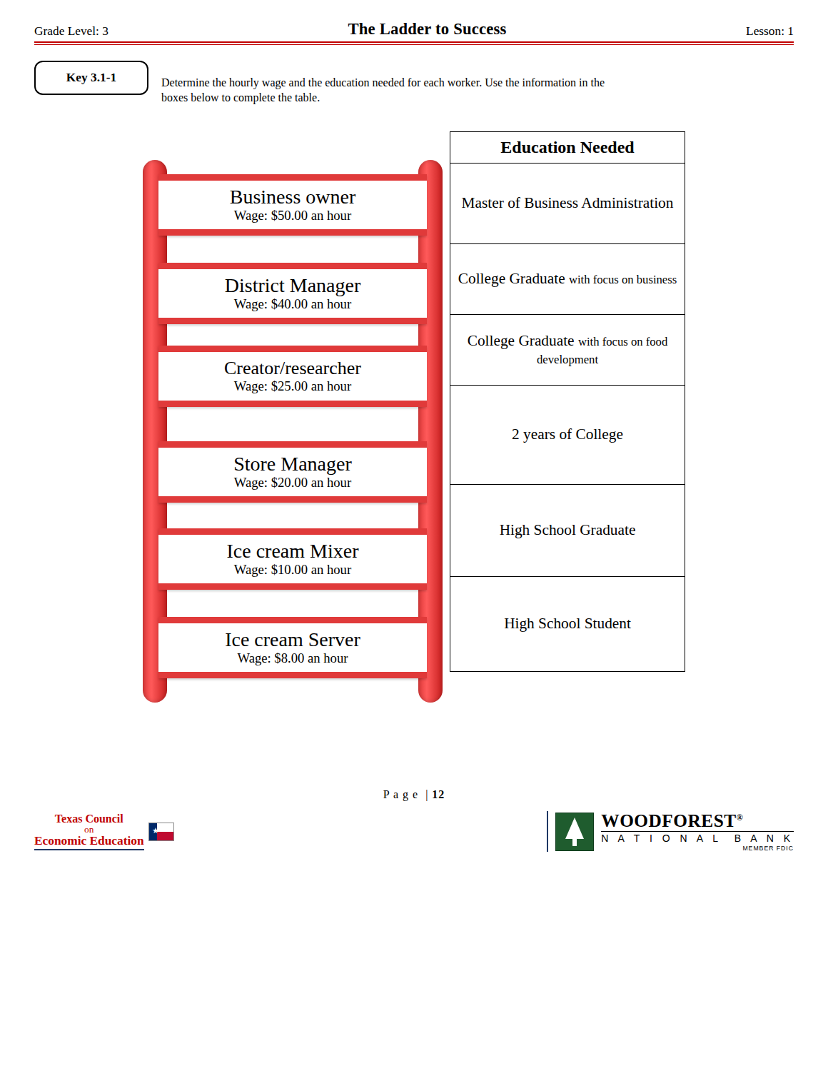Grade Level: 3
The Ladder to Success
Lesson: 1
Key 3.1-1
Determine the hourly wage and the education needed for each worker. Use the information in the boxes below to complete the table.
Business owner
Wage: $50.00 an hour
District Manager
Wage: $40.00 an hour
Creator/researcher
Wage: $25.00 an hour
Store Manager
Wage: $20.00 an hour
Ice cream Mixer
Wage: $10.00 an hour
Ice cream Server
Wage: $8.00 an hour
| Education Needed |
| --- |
| Master of Business Administration |
| College Graduate with focus on business |
| College Graduate with focus on food development |
| 2 years of College |
| High School Graduate |
| High School Student |
P a g e | 12
Texas Council
on
Economic Education
★
WOODFOREST®
N A T I O N A L B A N K
MEMBER FDIC